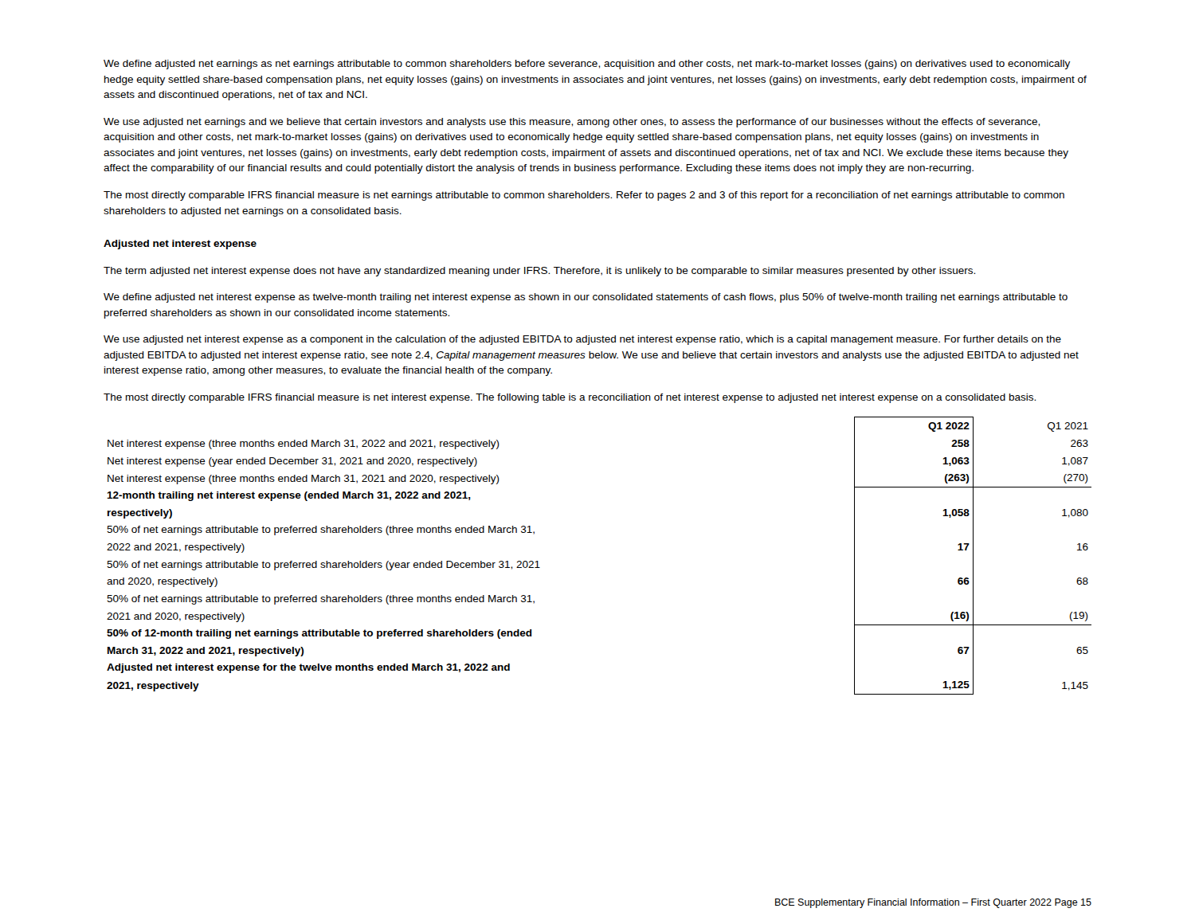We define adjusted net earnings as net earnings attributable to common shareholders before severance, acquisition and other costs, net mark-to-market losses (gains) on derivatives used to economically hedge equity settled share-based compensation plans, net equity losses (gains) on investments in associates and joint ventures, net losses (gains) on investments, early debt redemption costs, impairment of assets and discontinued operations, net of tax and NCI.
We use adjusted net earnings and we believe that certain investors and analysts use this measure, among other ones, to assess the performance of our businesses without the effects of severance, acquisition and other costs, net mark-to-market losses (gains) on derivatives used to economically hedge equity settled share-based compensation plans, net equity losses (gains) on investments in associates and joint ventures, net losses (gains) on investments, early debt redemption costs, impairment of assets and discontinued operations, net of tax and NCI. We exclude these items because they affect the comparability of our financial results and could potentially distort the analysis of trends in business performance. Excluding these items does not imply they are non-recurring.
The most directly comparable IFRS financial measure is net earnings attributable to common shareholders. Refer to pages 2 and 3 of this report for a reconciliation of net earnings attributable to common shareholders to adjusted net earnings on a consolidated basis.
Adjusted net interest expense
The term adjusted net interest expense does not have any standardized meaning under IFRS. Therefore, it is unlikely to be comparable to similar measures presented by other issuers.
We define adjusted net interest expense as twelve-month trailing net interest expense as shown in our consolidated statements of cash flows, plus 50% of twelve-month trailing net earnings attributable to preferred shareholders as shown in our consolidated income statements.
We use adjusted net interest expense as a component in the calculation of the adjusted EBITDA to adjusted net interest expense ratio, which is a capital management measure. For further details on the adjusted EBITDA to adjusted net interest expense ratio, see note 2.4, Capital management measures below. We use and believe that certain investors and analysts use the adjusted EBITDA to adjusted net interest expense ratio, among other measures, to evaluate the financial health of the company.
The most directly comparable IFRS financial measure is net interest expense. The following table is a reconciliation of net interest expense to adjusted net interest expense on a consolidated basis.
| | Q1 2022 | Q1 2021 |
| Net interest expense (three months ended March 31, 2022 and 2021, respectively) | 258 | 263 |
| Net interest expense (year ended December 31, 2021 and 2020, respectively) | 1,063 | 1,087 |
| Net interest expense (three months ended March 31, 2021 and 2020, respectively) | (263) | (270) |
| 12-month trailing net interest expense (ended March 31, 2022 and 2021, | | |
| respectively) | 1,058 | 1,080 |
| 50% of net earnings attributable to preferred shareholders (three months ended March 31, | | |
| 2022 and 2021, respectively) | 17 | 16 |
| 50% of net earnings attributable to preferred shareholders (year ended December 31, 2021 | | |
| and 2020, respectively) | 66 | 68 |
| 50% of net earnings attributable to preferred shareholders (three months ended March 31, | | |
| 2021 and 2020, respectively) | (16) | (19) |
| 50% of 12-month trailing net earnings attributable to preferred shareholders (ended | | |
| March 31, 2022 and 2021, respectively) | 67 | 65 |
| Adjusted net interest expense for the twelve months ended March 31, 2022 and | | |
| 2021, respectively | 1,125 | 1,145 |
BCE Supplementary Financial Information – First Quarter 2022 Page 15